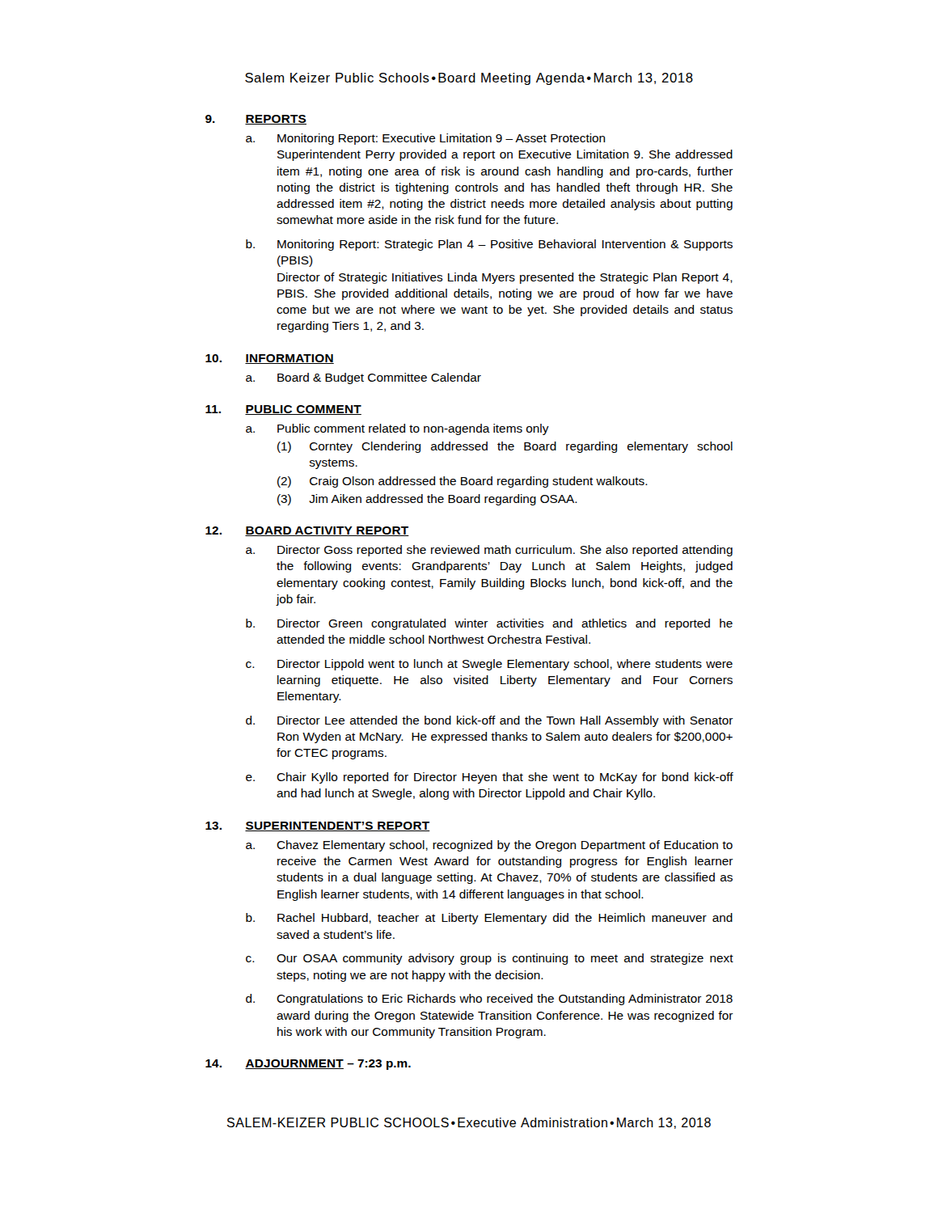Salem Keizer Public Schools•Board Meeting Agenda•March 13, 2018
9.
REPORTS
a. Monitoring Report: Executive Limitation 9 – Asset Protection
Superintendent Perry provided a report on Executive Limitation 9. She addressed item #1, noting one area of risk is around cash handling and pro-cards, further noting the district is tightening controls and has handled theft through HR. She addressed item #2, noting the district needs more detailed analysis about putting somewhat more aside in the risk fund for the future.
b. Monitoring Report: Strategic Plan 4 – Positive Behavioral Intervention & Supports (PBIS)
Director of Strategic Initiatives Linda Myers presented the Strategic Plan Report 4, PBIS. She provided additional details, noting we are proud of how far we have come but we are not where we want to be yet. She provided details and status regarding Tiers 1, 2, and 3.
10.
INFORMATION
a. Board & Budget Committee Calendar
11.
PUBLIC COMMENT
a. Public comment related to non-agenda items only
(1) Corntey Clendering addressed the Board regarding elementary school systems.
(2) Craig Olson addressed the Board regarding student walkouts.
(3) Jim Aiken addressed the Board regarding OSAA.
12.
BOARD ACTIVITY REPORT
a. Director Goss reported she reviewed math curriculum. She also reported attending the following events: Grandparents’ Day Lunch at Salem Heights, judged elementary cooking contest, Family Building Blocks lunch, bond kick-off, and the job fair.
b. Director Green congratulated winter activities and athletics and reported he attended the middle school Northwest Orchestra Festival.
c. Director Lippold went to lunch at Swegle Elementary school, where students were learning etiquette. He also visited Liberty Elementary and Four Corners Elementary.
d. Director Lee attended the bond kick-off and the Town Hall Assembly with Senator Ron Wyden at McNary. He expressed thanks to Salem auto dealers for $200,000+ for CTEC programs.
e. Chair Kyllo reported for Director Heyen that she went to McKay for bond kick-off and had lunch at Swegle, along with Director Lippold and Chair Kyllo.
13.
SUPERINTENDENT’S REPORT
a. Chavez Elementary school, recognized by the Oregon Department of Education to receive the Carmen West Award for outstanding progress for English learner students in a dual language setting. At Chavez, 70% of students are classified as English learner students, with 14 different languages in that school.
b. Rachel Hubbard, teacher at Liberty Elementary did the Heimlich maneuver and saved a student’s life.
c. Our OSAA community advisory group is continuing to meet and strategize next steps, noting we are not happy with the decision.
d. Congratulations to Eric Richards who received the Outstanding Administrator 2018 award during the Oregon Statewide Transition Conference. He was recognized for his work with our Community Transition Program.
14.
ADJOURNMENT – 7:23 p.m.
SALEM-KEIZER PUBLIC SCHOOLS•Executive Administration•March 13, 2018